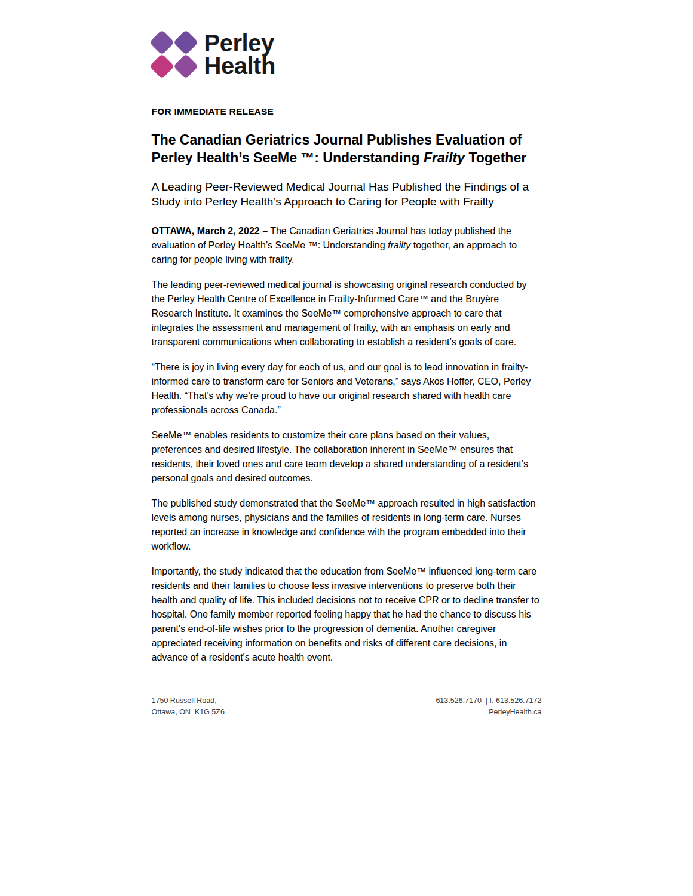Perley
Health
FOR IMMEDIATE RELEASE
The Canadian Geriatrics Journal Publishes Evaluation of Perley Health’s SeeMe ™: Understanding Frailty Together
A Leading Peer-Reviewed Medical Journal Has Published the Findings of a Study into Perley Health’s Approach to Caring for People with Frailty
OTTAWA, March 2, 2022 – The Canadian Geriatrics Journal has today published the evaluation of Perley Health’s SeeMe ™: Understanding frailty together, an approach to caring for people living with frailty.
The leading peer-reviewed medical journal is showcasing original research conducted by the Perley Health Centre of Excellence in Frailty-Informed Care™ and the Bruyère Research Institute. It examines the SeeMe™ comprehensive approach to care that integrates the assessment and management of frailty, with an emphasis on early and transparent communications when collaborating to establish a resident’s goals of care.
“There is joy in living every day for each of us, and our goal is to lead innovation in frailty-informed care to transform care for Seniors and Veterans,” says Akos Hoffer, CEO, Perley Health. “That’s why we’re proud to have our original research shared with health care professionals across Canada.”
SeeMe™ enables residents to customize their care plans based on their values, preferences and desired lifestyle. The collaboration inherent in SeeMe™ ensures that residents, their loved ones and care team develop a shared understanding of a resident’s personal goals and desired outcomes.
The published study demonstrated that the SeeMe™ approach resulted in high satisfaction levels among nurses, physicians and the families of residents in long-term care. Nurses reported an increase in knowledge and confidence with the program embedded into their workflow.
Importantly, the study indicated that the education from SeeMe™ influenced long-term care residents and their families to choose less invasive interventions to preserve both their health and quality of life. This included decisions not to receive CPR or to decline transfer to hospital. One family member reported feeling happy that he had the chance to discuss his parent's end-of-life wishes prior to the progression of dementia. Another caregiver appreciated receiving information on benefits and risks of different care decisions, in advance of a resident's acute health event.
1750 Russell Road,
Ottawa, ON K1G 5Z6
613.526.7170 | f. 613.526.7172
PerleyHealth.ca